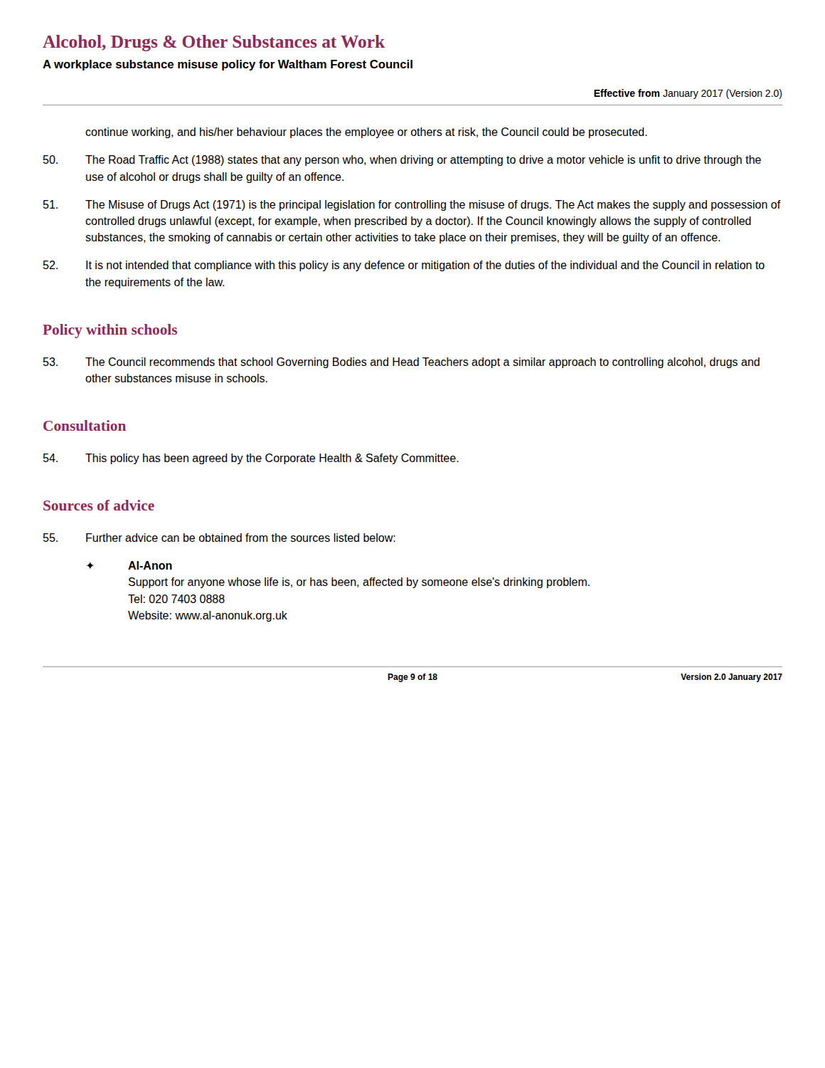Alcohol, Drugs & Other Substances at Work
A workplace substance misuse policy for Waltham Forest Council
Effective from January 2017 (Version 2.0)
continue working, and his/her behaviour places the employee or others at risk, the Council could be prosecuted.
50. The Road Traffic Act (1988) states that any person who, when driving or attempting to drive a motor vehicle is unfit to drive through the use of alcohol or drugs shall be guilty of an offence.
51. The Misuse of Drugs Act (1971) is the principal legislation for controlling the misuse of drugs. The Act makes the supply and possession of controlled drugs unlawful (except, for example, when prescribed by a doctor). If the Council knowingly allows the supply of controlled substances, the smoking of cannabis or certain other activities to take place on their premises, they will be guilty of an offence.
52. It is not intended that compliance with this policy is any defence or mitigation of the duties of the individual and the Council in relation to the requirements of the law.
Policy within schools
53. The Council recommends that school Governing Bodies and Head Teachers adopt a similar approach to controlling alcohol, drugs and other substances misuse in schools.
Consultation
54. This policy has been agreed by the Corporate Health & Safety Committee.
Sources of advice
55. Further advice can be obtained from the sources listed below:
✦ Al-Anon Support for anyone whose life is, or has been, affected by someone else's drinking problem.
Tel: 020 7403 0888
Website: www.al-anonuk.org.uk
Page 9 of 18
Version 2.0 January 2017